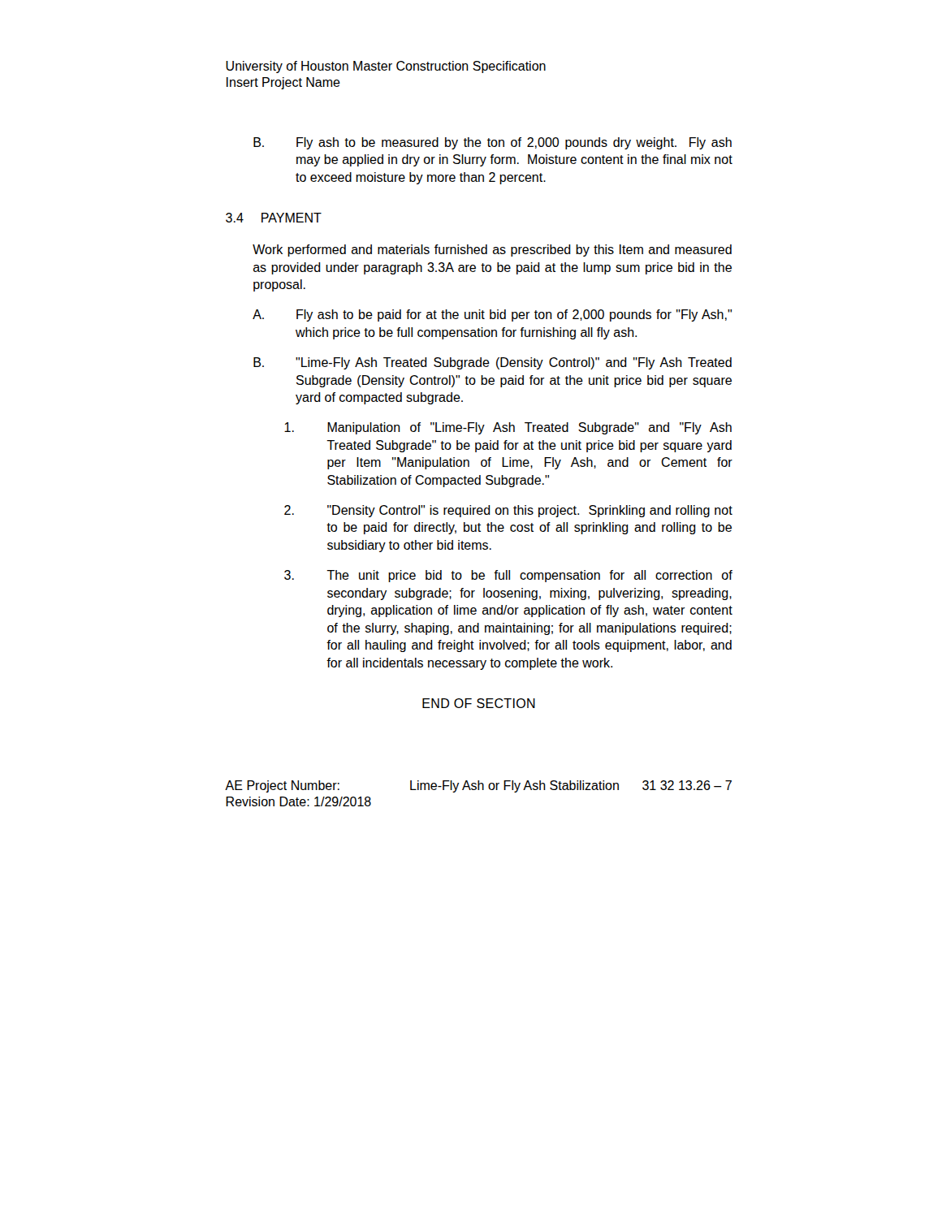University of Houston Master Construction Specification
Insert Project Name
B.
Fly ash to be measured by the ton of 2,000 pounds dry weight. Fly ash may be applied in dry or in Slurry form. Moisture content in the final mix not to exceed moisture by more than 2 percent.
3.4
PAYMENT
Work performed and materials furnished as prescribed by this Item and measured as provided under paragraph 3.3A are to be paid at the lump sum price bid in the proposal.
A.
Fly ash to be paid for at the unit bid per ton of 2,000 pounds for "Fly Ash," which price to be full compensation for furnishing all fly ash.
B.
"Lime-Fly Ash Treated Subgrade (Density Control)" and "Fly Ash Treated Subgrade (Density Control)" to be paid for at the unit price bid per square yard of compacted subgrade.
1.
Manipulation of "Lime-Fly Ash Treated Subgrade" and "Fly Ash Treated Subgrade" to be paid for at the unit price bid per square yard per Item "Manipulation of Lime, Fly Ash, and or Cement for Stabilization of Compacted Subgrade."
2.
"Density Control" is required on this project. Sprinkling and rolling not to be paid for directly, but the cost of all sprinkling and rolling to be subsidiary to other bid items.
3.
The unit price bid to be full compensation for all correction of secondary subgrade; for loosening, mixing, pulverizing, spreading, drying, application of lime and/or application of fly ash, water content of the slurry, shaping, and maintaining; for all manipulations required; for all hauling and freight involved; for all tools equipment, labor, and for all incidentals necessary to complete the work.
END OF SECTION
AE Project Number:
Revision Date: 1/29/2018
Lime-Fly Ash or Fly Ash Stabilization
31 32 13.26 – 7